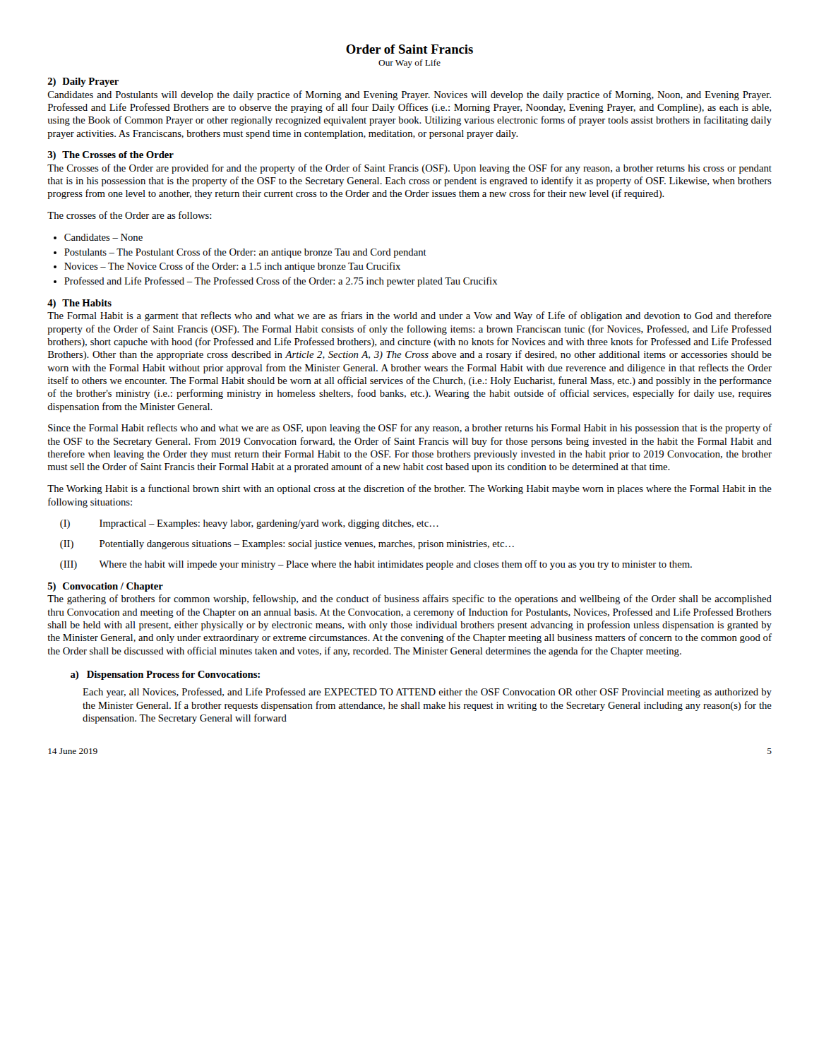Order of Saint Francis
Our Way of Life
2)
Daily Prayer
Candidates and Postulants will develop the daily practice of Morning and Evening Prayer. Novices will develop the daily practice of Morning, Noon, and Evening Prayer. Professed and Life Professed Brothers are to observe the praying of all four Daily Offices (i.e.: Morning Prayer, Noonday, Evening Prayer, and Compline), as each is able, using the Book of Common Prayer or other regionally recognized equivalent prayer book. Utilizing various electronic forms of prayer tools assist brothers in facilitating daily prayer activities. As Franciscans, brothers must spend time in contemplation, meditation, or personal prayer daily.
3)
The Crosses of the Order
The Crosses of the Order are provided for and the property of the Order of Saint Francis (OSF). Upon leaving the OSF for any reason, a brother returns his cross or pendant that is in his possession that is the property of the OSF to the Secretary General. Each cross or pendent is engraved to identify it as property of OSF. Likewise, when brothers progress from one level to another, they return their current cross to the Order and the Order issues them a new cross for their new level (if required).
The crosses of the Order are as follows:
Candidates – None
Postulants – The Postulant Cross of the Order: an antique bronze Tau and Cord pendant
Novices – The Novice Cross of the Order: a 1.5 inch antique bronze Tau Crucifix
Professed and Life Professed – The Professed Cross of the Order: a 2.75 inch pewter plated Tau Crucifix
4)
The Habits
The Formal Habit is a garment that reflects who and what we are as friars in the world and under a Vow and Way of Life of obligation and devotion to God and therefore property of the Order of Saint Francis (OSF). The Formal Habit consists of only the following items: a brown Franciscan tunic (for Novices, Professed, and Life Professed brothers), short capuche with hood (for Professed and Life Professed brothers), and cincture (with no knots for Novices and with three knots for Professed and Life Professed Brothers). Other than the appropriate cross described in Article 2, Section A, 3) The Cross above and a rosary if desired, no other additional items or accessories should be worn with the Formal Habit without prior approval from the Minister General. A brother wears the Formal Habit with due reverence and diligence in that reflects the Order itself to others we encounter. The Formal Habit should be worn at all official services of the Church, (i.e.: Holy Eucharist, funeral Mass, etc.) and possibly in the performance of the brother's ministry (i.e.: performing ministry in homeless shelters, food banks, etc.). Wearing the habit outside of official services, especially for daily use, requires dispensation from the Minister General.
Since the Formal Habit reflects who and what we are as OSF, upon leaving the OSF for any reason, a brother returns his Formal Habit in his possession that is the property of the OSF to the Secretary General. From 2019 Convocation forward, the Order of Saint Francis will buy for those persons being invested in the habit the Formal Habit and therefore when leaving the Order they must return their Formal Habit to the OSF. For those brothers previously invested in the habit prior to 2019 Convocation, the brother must sell the Order of Saint Francis their Formal Habit at a prorated amount of a new habit cost based upon its condition to be determined at that time.
The Working Habit is a functional brown shirt with an optional cross at the discretion of the brother. The Working Habit maybe worn in places where the Formal Habit in the following situations:
(I) Impractical – Examples: heavy labor, gardening/yard work, digging ditches, etc…
(II) Potentially dangerous situations – Examples: social justice venues, marches, prison ministries, etc…
(III) Where the habit will impede your ministry – Place where the habit intimidates people and closes them off to you as you try to minister to them.
5)
Convocation / Chapter
The gathering of brothers for common worship, fellowship, and the conduct of business affairs specific to the operations and wellbeing of the Order shall be accomplished thru Convocation and meeting of the Chapter on an annual basis. At the Convocation, a ceremony of Induction for Postulants, Novices, Professed and Life Professed Brothers shall be held with all present, either physically or by electronic means, with only those individual brothers present advancing in profession unless dispensation is granted by the Minister General, and only under extraordinary or extreme circumstances. At the convening of the Chapter meeting all business matters of concern to the common good of the Order shall be discussed with official minutes taken and votes, if any, recorded. The Minister General determines the agenda for the Chapter meeting.
a) Dispensation Process for Convocations:
Each year, all Novices, Professed, and Life Professed are EXPECTED TO ATTEND either the OSF Convocation OR other OSF Provincial meeting as authorized by the Minister General. If a brother requests dispensation from attendance, he shall make his request in writing to the Secretary General including any reason(s) for the dispensation. The Secretary General will forward
14 June 2019 5